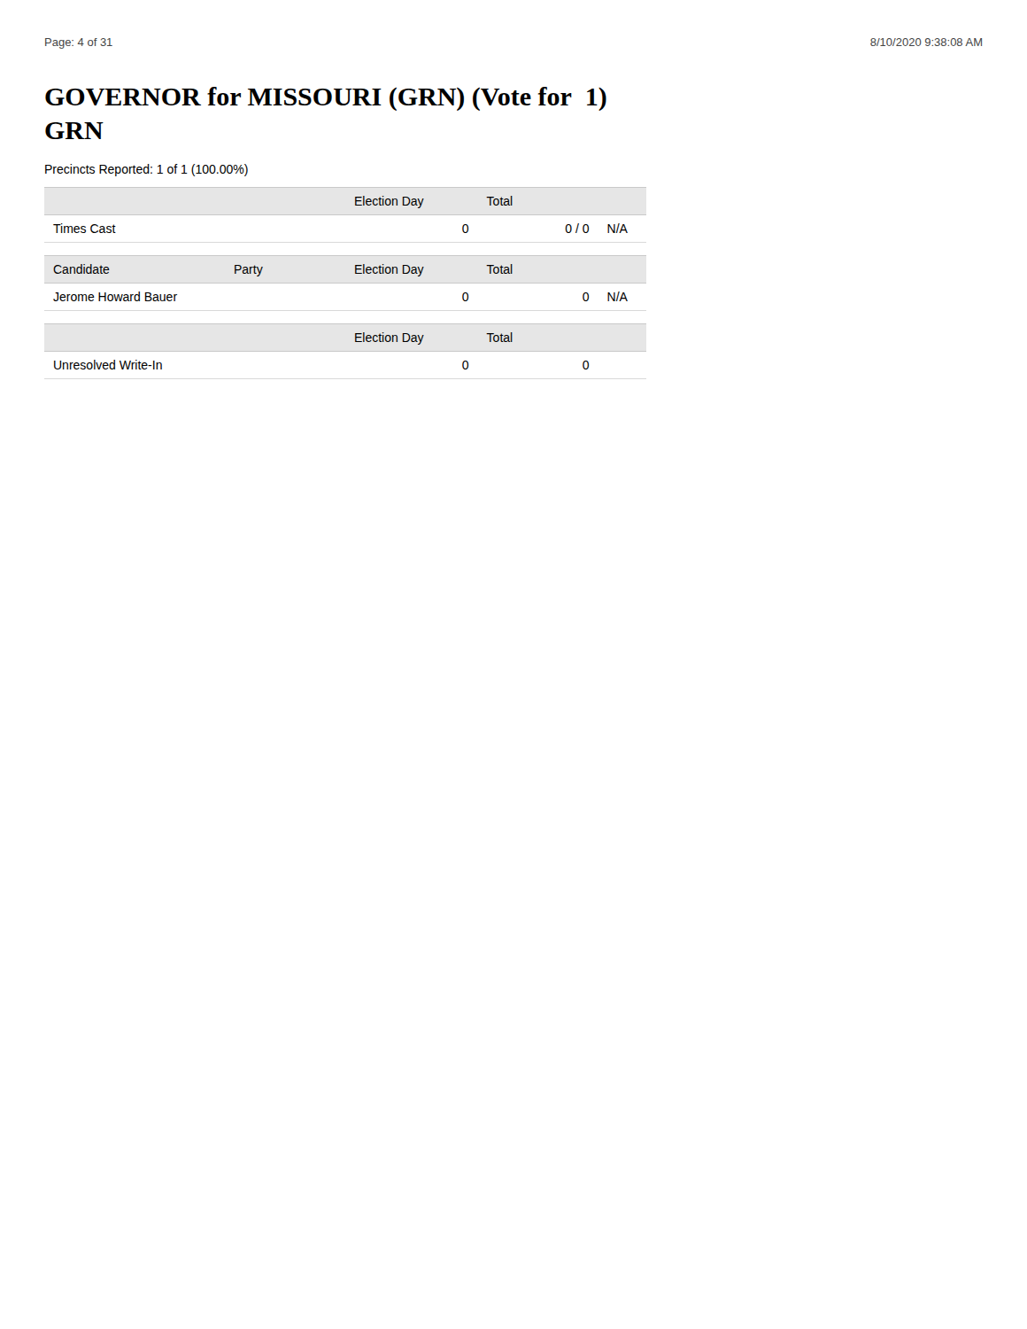Page: 4 of 31 8/10/2020 9:38:08 AM
GOVERNOR for MISSOURI (GRN) (Vote for 1)
GRN
Precincts Reported: 1 of 1 (100.00%)
| | Election Day | Total |
| --- | --- | --- |
| Times Cast | 0 | 0 / 0 | N/A |
| Candidate | Party | Election Day | Total |
| --- | --- | --- | --- |
| Jerome Howard Bauer | | 0 | 0 | N/A |
| | Election Day | Total |
| --- | --- | --- |
| Unresolved Write-In | 0 | 0 | |